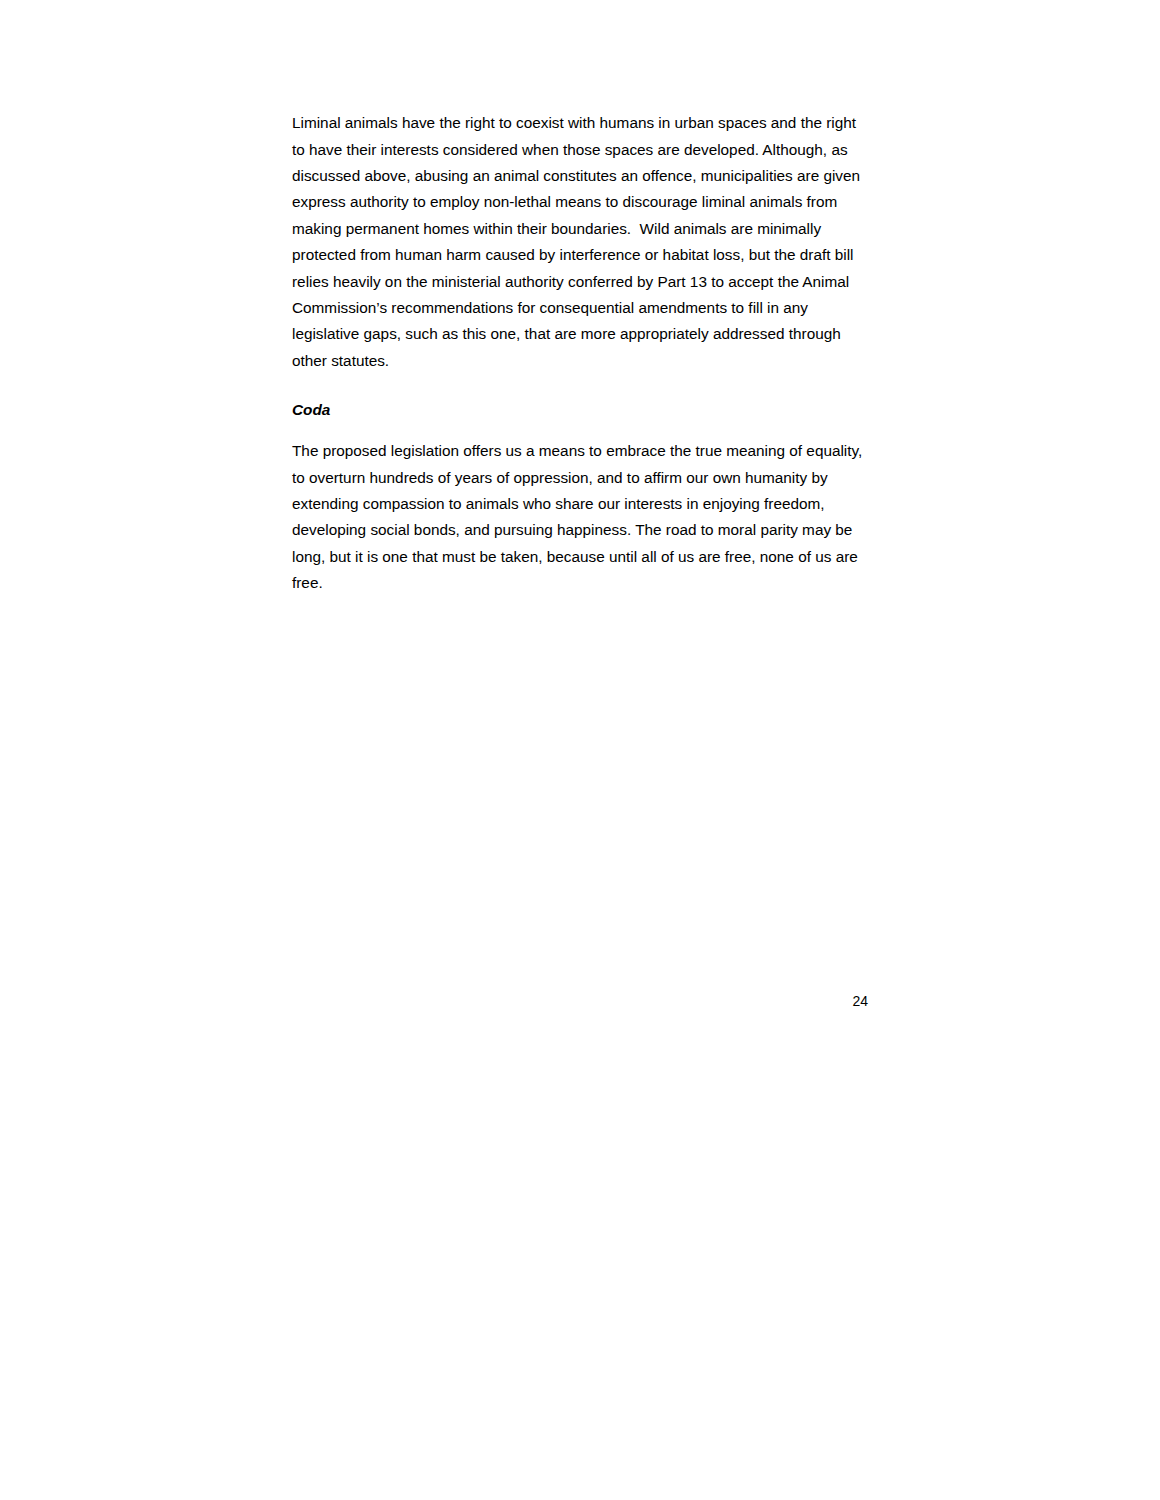Liminal animals have the right to coexist with humans in urban spaces and the right to have their interests considered when those spaces are developed. Although, as discussed above, abusing an animal constitutes an offence, municipalities are given express authority to employ non-lethal means to discourage liminal animals from making permanent homes within their boundaries. Wild animals are minimally protected from human harm caused by interference or habitat loss, but the draft bill relies heavily on the ministerial authority conferred by Part 13 to accept the Animal Commission’s recommendations for consequential amendments to fill in any legislative gaps, such as this one, that are more appropriately addressed through other statutes.
Coda
The proposed legislation offers us a means to embrace the true meaning of equality, to overturn hundreds of years of oppression, and to affirm our own humanity by extending compassion to animals who share our interests in enjoying freedom, developing social bonds, and pursuing happiness. The road to moral parity may be long, but it is one that must be taken, because until all of us are free, none of us are free.
24